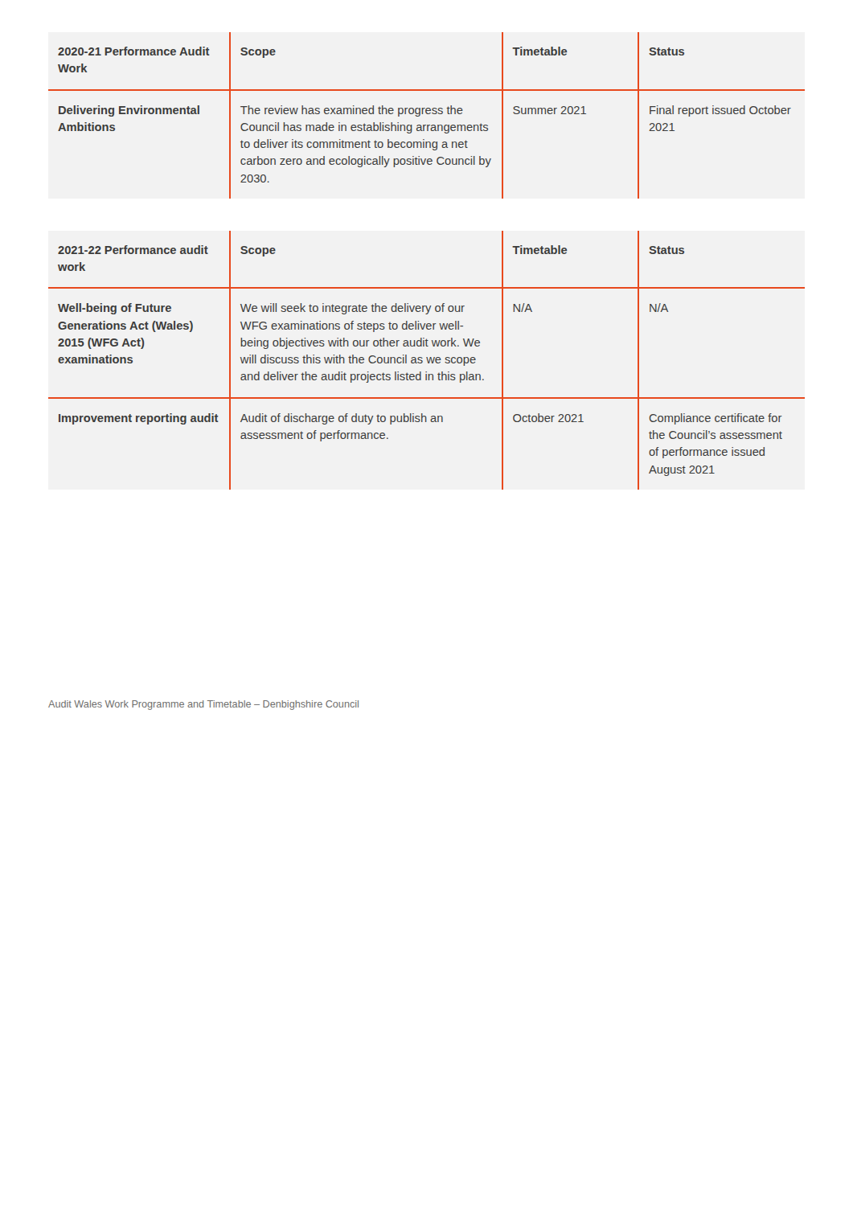| 2020-21 Performance Audit Work | Scope | Timetable | Status |
| --- | --- | --- | --- |
| Delivering Environmental Ambitions | The review has examined the progress the Council has made in establishing arrangements to deliver its commitment to becoming a net carbon zero and ecologically positive Council by 2030. | Summer 2021 | Final report issued October 2021 |
| 2021-22 Performance audit work | Scope | Timetable | Status |
| --- | --- | --- | --- |
| Well-being of Future Generations Act (Wales) 2015 (WFG Act) examinations | We will seek to integrate the delivery of our WFG examinations of steps to deliver well-being objectives with our other audit work. We will discuss this with the Council as we scope and deliver the audit projects listed in this plan. | N/A | N/A |
| Improvement reporting audit | Audit of discharge of duty to publish an assessment of performance. | October 2021 | Compliance certificate for the Council’s assessment of performance issued August 2021 |
Audit Wales Work Programme and Timetable – Denbighshire Council